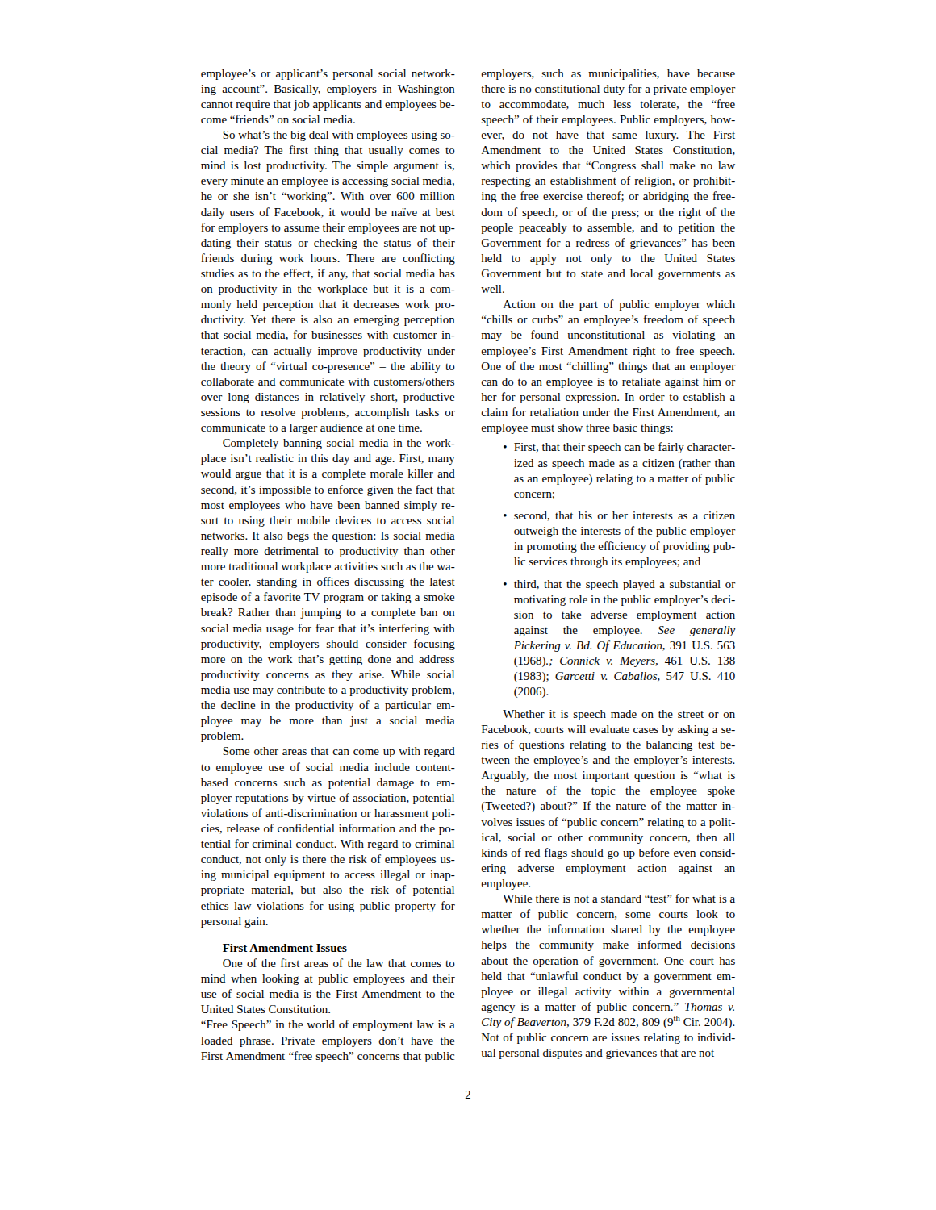employee’s or applicant’s personal social networking account”. Basically, employers in Washington cannot require that job applicants and employees become “friends” on social media.
So what’s the big deal with employees using social media? The first thing that usually comes to mind is lost productivity. The simple argument is, every minute an employee is accessing social media, he or she isn’t “working”. With over 600 million daily users of Facebook, it would be naïve at best for employers to assume their employees are not updating their status or checking the status of their friends during work hours. There are conflicting studies as to the effect, if any, that social media has on productivity in the workplace but it is a commonly held perception that it decreases work productivity. Yet there is also an emerging perception that social media, for businesses with customer interaction, can actually improve productivity under the theory of “virtual co-presence” – the ability to collaborate and communicate with customers/others over long distances in relatively short, productive sessions to resolve problems, accomplish tasks or communicate to a larger audience at one time.
Completely banning social media in the workplace isn’t realistic in this day and age. First, many would argue that it is a complete morale killer and second, it’s impossible to enforce given the fact that most employees who have been banned simply resort to using their mobile devices to access social networks. It also begs the question: Is social media really more detrimental to productivity than other more traditional workplace activities such as the water cooler, standing in offices discussing the latest episode of a favorite TV program or taking a smoke break? Rather than jumping to a complete ban on social media usage for fear that it’s interfering with productivity, employers should consider focusing more on the work that’s getting done and address productivity concerns as they arise. While social media use may contribute to a productivity problem, the decline in the productivity of a particular employee may be more than just a social media problem.
Some other areas that can come up with regard to employee use of social media include content-based concerns such as potential damage to employer reputations by virtue of association, potential violations of anti-discrimination or harassment policies, release of confidential information and the potential for criminal conduct. With regard to criminal conduct, not only is there the risk of employees using municipal equipment to access illegal or inappropriate material, but also the risk of potential ethics law violations for using public property for personal gain.
First Amendment Issues
One of the first areas of the law that comes to mind when looking at public employees and their use of social media is the First Amendment to the United States Constitution.
“Free Speech” in the world of employment law is a loaded phrase. Private employers don’t have the First Amendment “free speech” concerns that public employers, such as municipalities, have because there is no constitutional duty for a private employer to accommodate, much less tolerate, the “free speech” of their employees. Public employers, however, do not have that same luxury. The First Amendment to the United States Constitution, which provides that “Congress shall make no law respecting an establishment of religion, or prohibiting the free exercise thereof; or abridging the freedom of speech, or of the press; or the right of the people peaceably to assemble, and to petition the Government for a redress of grievances” has been held to apply not only to the United States Government but to state and local governments as well.
Action on the part of public employer which “chills or curbs” an employee’s freedom of speech may be found unconstitutional as violating an employee’s First Amendment right to free speech. One of the most “chilling” things that an employer can do to an employee is to retaliate against him or her for personal expression. In order to establish a claim for retaliation under the First Amendment, an employee must show three basic things:
First, that their speech can be fairly characterized as speech made as a citizen (rather than as an employee) relating to a matter of public concern;
second, that his or her interests as a citizen outweigh the interests of the public employer in promoting the efficiency of providing public services through its employees; and
third, that the speech played a substantial or motivating role in the public employer’s decision to take adverse employment action against the employee. See generally Pickering v. Bd. Of Education, 391 U.S. 563 (1968).; Connick v. Meyers, 461 U.S. 138 (1983); Garcetti v. Caballos, 547 U.S. 410 (2006).
Whether it is speech made on the street or on Facebook, courts will evaluate cases by asking a series of questions relating to the balancing test between the employee’s and the employer’s interests. Arguably, the most important question is “what is the nature of the topic the employee spoke (Tweeted?) about?” If the nature of the matter involves issues of “public concern” relating to a political, social or other community concern, then all kinds of red flags should go up before even considering adverse employment action against an employee.
While there is not a standard “test” for what is a matter of public concern, some courts look to whether the information shared by the employee helps the community make informed decisions about the operation of government. One court has held that “unlawful conduct by a government employee or illegal activity within a governmental agency is a matter of public concern.” Thomas v. City of Beaverton, 379 F.2d 802, 809 (9th Cir. 2004). Not of public concern are issues relating to individual personal disputes and grievances that are not
2